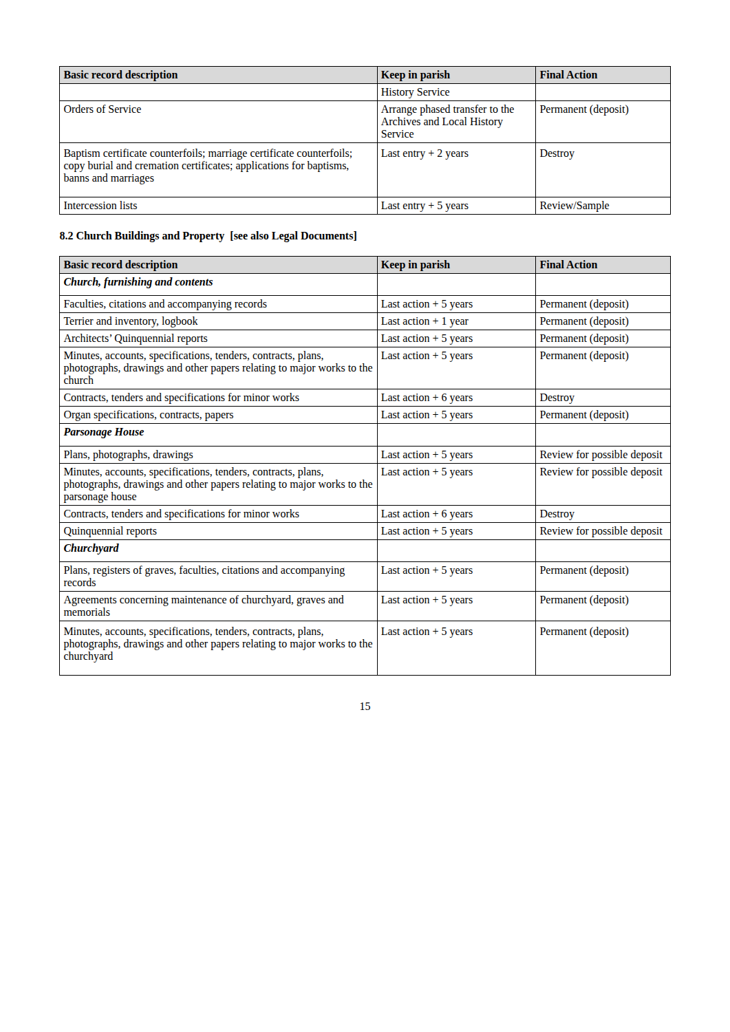| Basic record description | Keep in parish | Final Action |
| --- | --- | --- |
| | History Service | |
| Orders of Service | Arrange phased transfer to the Archives and Local History Service | Permanent (deposit) |
| Baptism certificate counterfoils; marriage certificate counterfoils; copy burial and cremation certificates; applications for baptisms, banns and marriages | Last entry + 2 years | Destroy |
| Intercession lists | Last entry + 5 years | Review/Sample |
8.2 Church Buildings and Property [see also Legal Documents]
| Basic record description | Keep in parish | Final Action |
| --- | --- | --- |
| Church, furnishing and contents | | |
| Faculties, citations and accompanying records | Last action + 5 years | Permanent (deposit) |
| Terrier and inventory, logbook | Last action + 1 year | Permanent (deposit) |
| Architects’ Quinquennial reports | Last action + 5 years | Permanent (deposit) |
| Minutes, accounts, specifications, tenders, contracts, plans, photographs, drawings and other papers relating to major works to the church | Last action + 5 years | Permanent (deposit) |
| Contracts, tenders and specifications for minor works | Last action + 6 years | Destroy |
| Organ specifications, contracts, papers | Last action + 5 years | Permanent (deposit) |
| Parsonage House | | |
| Plans, photographs, drawings | Last action + 5 years | Review for possible deposit |
| Minutes, accounts, specifications, tenders, contracts, plans, photographs, drawings and other papers relating to major works to the parsonage house | Last action + 5 years | Review for possible deposit |
| Contracts, tenders and specifications for minor works | Last action + 6 years | Destroy |
| Quinquennial reports | Last action + 5 years | Review for possible deposit |
| Churchyard | | |
| Plans, registers of graves, faculties, citations and accompanying records | Last action + 5 years | Permanent (deposit) |
| Agreements concerning maintenance of churchyard, graves and memorials | Last action + 5 years | Permanent (deposit) |
| Minutes, accounts, specifications, tenders, contracts, plans, photographs, drawings and other papers relating to major works to the churchyard | Last action + 5 years | Permanent (deposit) |
15